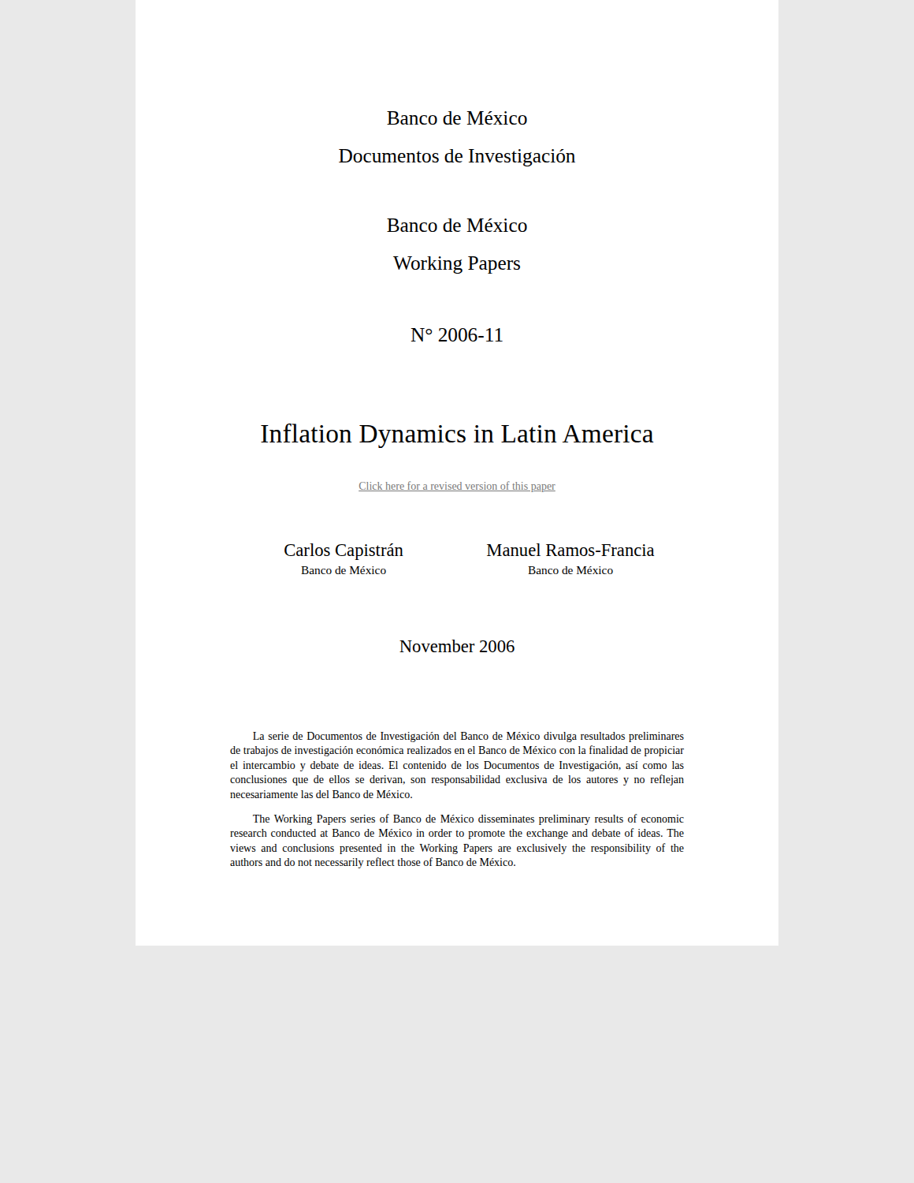Banco de México
Documentos de Investigación
Banco de México
Working Papers
N° 2006-11
Inflation Dynamics in Latin America
Click here for a revised version of this paper
| Carlos Capistrán Banco de México | Manuel Ramos-Francia Banco de México |
November 2006
La serie de Documentos de Investigación del Banco de México divulga resultados preliminares de trabajos de investigación económica realizados en el Banco de México con la finalidad de propiciar el intercambio y debate de ideas. El contenido de los Documentos de Investigación, así como las conclusiones que de ellos se derivan, son responsabilidad exclusiva de los autores y no reflejan necesariamente las del Banco de México.
The Working Papers series of Banco de México disseminates preliminary results of economic research conducted at Banco de México in order to promote the exchange and debate of ideas. The views and conclusions presented in the Working Papers are exclusively the responsibility of the authors and do not necessarily reflect those of Banco de México.